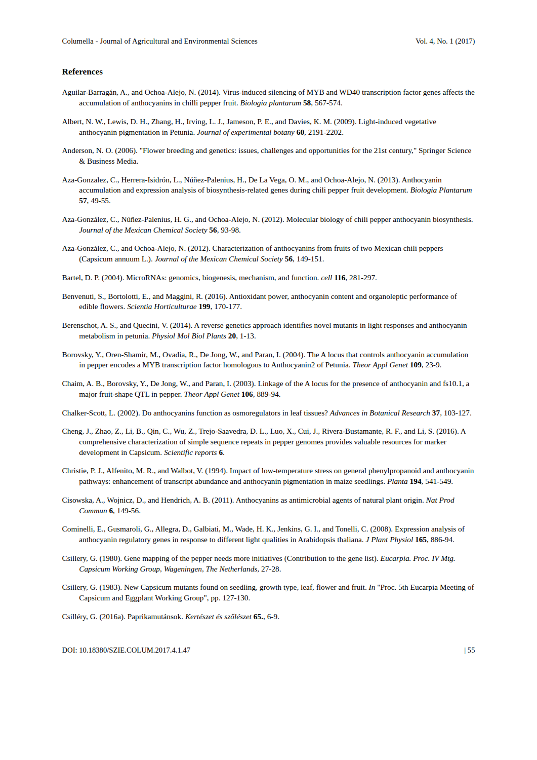Columella - Journal of Agricultural and Environmental Sciences Vol. 4, No. 1 (2017)
References
Aguilar-Barragán, A., and Ochoa-Alejo, N. (2014). Virus-induced silencing of MYB and WD40 transcription factor genes affects the accumulation of anthocyanins in chilli pepper fruit. Biologia plantarum 58, 567-574.
Albert, N. W., Lewis, D. H., Zhang, H., Irving, L. J., Jameson, P. E., and Davies, K. M. (2009). Light-induced vegetative anthocyanin pigmentation in Petunia. Journal of experimental botany 60, 2191-2202.
Anderson, N. O. (2006). "Flower breeding and genetics: issues, challenges and opportunities for the 21st century," Springer Science & Business Media.
Aza-Gonzalez, C., Herrera-Isidrón, L., Núñez-Palenius, H., De La Vega, O. M., and Ochoa-Alejo, N. (2013). Anthocyanin accumulation and expression analysis of biosynthesis-related genes during chili pepper fruit development. Biologia Plantarum 57, 49-55.
Aza-González, C., Núñez-Palenius, H. G., and Ochoa-Alejo, N. (2012). Molecular biology of chili pepper anthocyanin biosynthesis. Journal of the Mexican Chemical Society 56, 93-98.
Aza-González, C., and Ochoa-Alejo, N. (2012). Characterization of anthocyanins from fruits of two Mexican chili peppers (Capsicum annuum L.). Journal of the Mexican Chemical Society 56, 149-151.
Bartel, D. P. (2004). MicroRNAs: genomics, biogenesis, mechanism, and function. cell 116, 281-297.
Benvenuti, S., Bortolotti, E., and Maggini, R. (2016). Antioxidant power, anthocyanin content and organoleptic performance of edible flowers. Scientia Horticulturae 199, 170-177.
Berenschot, A. S., and Quecini, V. (2014). A reverse genetics approach identifies novel mutants in light responses and anthocyanin metabolism in petunia. Physiol Mol Biol Plants 20, 1-13.
Borovsky, Y., Oren-Shamir, M., Ovadia, R., De Jong, W., and Paran, I. (2004). The A locus that controls anthocyanin accumulation in pepper encodes a MYB transcription factor homologous to Anthocyanin2 of Petunia. Theor Appl Genet 109, 23-9.
Chaim, A. B., Borovsky, Y., De Jong, W., and Paran, I. (2003). Linkage of the A locus for the presence of anthocyanin and fs10.1, a major fruit-shape QTL in pepper. Theor Appl Genet 106, 889-94.
Chalker-Scott, L. (2002). Do anthocyanins function as osmoregulators in leaf tissues? Advances in Botanical Research 37, 103-127.
Cheng, J., Zhao, Z., Li, B., Qin, C., Wu, Z., Trejo-Saavedra, D. L., Luo, X., Cui, J., Rivera-Bustamante, R. F., and Li, S. (2016). A comprehensive characterization of simple sequence repeats in pepper genomes provides valuable resources for marker development in Capsicum. Scientific reports 6.
Christie, P. J., Alfenito, M. R., and Walbot, V. (1994). Impact of low-temperature stress on general phenylpropanoid and anthocyanin pathways: enhancement of transcript abundance and anthocyanin pigmentation in maize seedlings. Planta 194, 541-549.
Cisowska, A., Wojnicz, D., and Hendrich, A. B. (2011). Anthocyanins as antimicrobial agents of natural plant origin. Nat Prod Commun 6, 149-56.
Cominelli, E., Gusmaroli, G., Allegra, D., Galbiati, M., Wade, H. K., Jenkins, G. I., and Tonelli, C. (2008). Expression analysis of anthocyanin regulatory genes in response to different light qualities in Arabidopsis thaliana. J Plant Physiol 165, 886-94.
Csillery, G. (1980). Gene mapping of the pepper needs more initiatives (Contribution to the gene list). Eucarpia. Proc. IV Mtg. Capsicum Working Group, Wageningen, The Netherlands, 27-28.
Csillery, G. (1983). New Capsicum mutants found on seedling, growth type, leaf, flower and fruit. In "Proc. 5th Eucarpia Meeting of Capsicum and Eggplant Working Group", pp. 127-130.
Csilléry, G. (2016a). Paprikamutánsok. Kertészet és szőlészet 65., 6-9.
DOI: 10.18380/SZIE.COLUM.2017.4.1.47 | 55